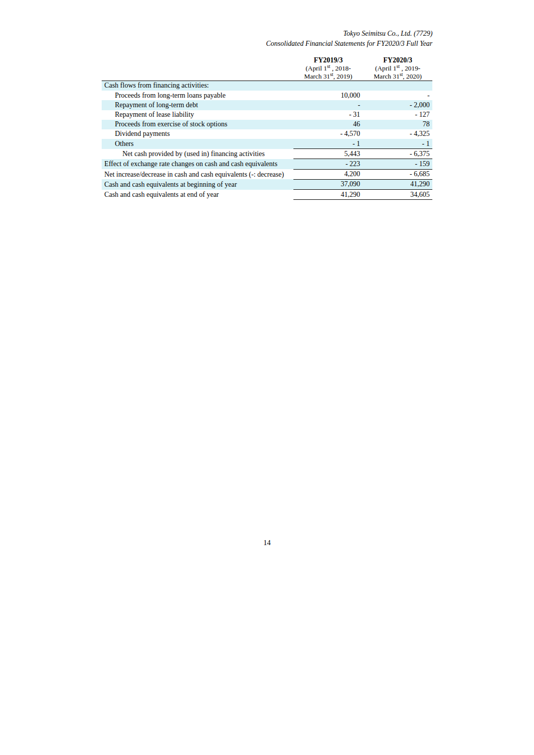Tokyo Seimitsu Co., Ltd. (7729)
Consolidated Financial Statements for FY2020/3 Full Year
| | FY2019/3 (April 1 st , 2018- March 31 st , 2019) | FY2020/3 (April 1 st , 2019- March 31 st , 2020) |
| --- | --- | --- |
| Cash flows from financing activities: | | |
| Proceeds from long-term loans payable | 10,000 | - |
| Repayment of long-term debt | - | - 2,000 |
| Repayment of lease liability | - 31 | - 127 |
| Proceeds from exercise of stock options | 46 | 78 |
| Dividend payments | - 4,570 | - 4,325 |
| Others | - 1 | - 1 |
| Net cash provided by (used in) financing activities | 5,443 | - 6,375 |
| Effect of exchange rate changes on cash and cash equivalents | - 223 | - 159 |
| Net increase/decrease in cash and cash equivalents (-: decrease) | 4,200 | - 6,685 |
| Cash and cash equivalents at beginning of year | 37,090 | 41,290 |
| Cash and cash equivalents at end of year | 41,290 | 34,605 |
14